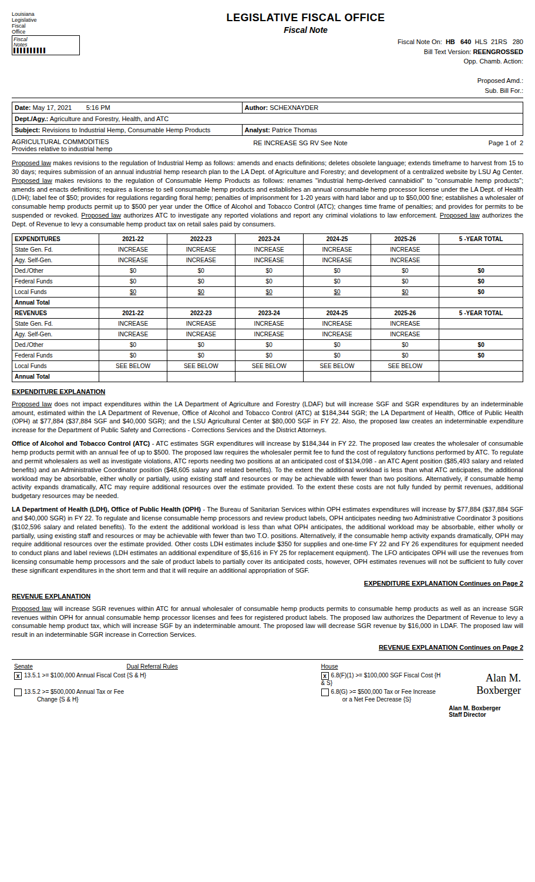Louisiana
Legislative
Fiscal
Office
Fiscal
Notes
▌▌▌▌▌▌▌▌▌▌
LEGISLATIVE FISCAL OFFICE
Fiscal Note
Fiscal Note On: HB 640 HLS 21RS 280
Bill Text Version: REENGROSSED
Opp. Chamb. Action:
Proposed Amd.:
Sub. Bill For.:
| Date: May 17, 2021 5:16 PM | Author: SCHEXNAYDER |
| Dept./Agy.: Agriculture and Forestry, Health, and ATC |
| Subject: Revisions to Industrial Hemp, Consumable Hemp Products | Analyst: Patrice Thomas |
AGRICULTURAL COMMODITIES
Provides relative to industrial hemp
RE INCREASE SG RV See Note
Page 1 of 2
Proposed law makes revisions to the regulation of Industrial Hemp as follows: amends and enacts definitions; deletes obsolete language; extends timeframe to harvest from 15 to 30 days; requires submission of an annual industrial hemp research plan to the LA Dept. of Agriculture and Forestry; and development of a centralized website by LSU Ag Center. Proposed law makes revisions to the regulation of Consumable Hemp Products as follows: renames "industrial hemp-derived cannabidiol" to "consumable hemp products"; amends and enacts definitions; requires a license to sell consumable hemp products and establishes an annual consumable hemp processor license under the LA Dept. of Health (LDH); label fee of $50; provides for regulations regarding floral hemp; penalties of imprisonment for 1-20 years with hard labor and up to $50,000 fine; establishes a wholesaler of consumable hemp products permit up to $500 per year under the Office of Alcohol and Tobacco Control (ATC); changes time frame of penalties; and provides for permits to be suspended or revoked. Proposed law authorizes ATC to investigate any reported violations and report any criminal violations to law enforcement. Proposed law authorizes the Dept. of Revenue to levy a consumable hemp product tax on retail sales paid by consumers.
| EXPENDITURES | 2021-22 | 2022-23 | 2023-24 | 2024-25 | 2025-26 | 5 -YEAR TOTAL |
| --- | --- | --- | --- | --- | --- | --- |
| State Gen. Fd. | INCREASE | INCREASE | INCREASE | INCREASE | INCREASE | |
| Agy. Self-Gen. | INCREASE | INCREASE | INCREASE | INCREASE | INCREASE | |
| Ded./Other | $0 | $0 | $0 | $0 | $0 | $0 |
| Federal Funds | $0 | $0 | $0 | $0 | $0 | $0 |
| Local Funds | $0 | $0 | $0 | $0 | $0 | $0 |
| Annual Total | | | | | | |
| REVENUES | 2021-22 | 2022-23 | 2023-24 | 2024-25 | 2025-26 | 5 -YEAR TOTAL |
| State Gen. Fd. | INCREASE | INCREASE | INCREASE | INCREASE | INCREASE | |
| Agy. Self-Gen. | INCREASE | INCREASE | INCREASE | INCREASE | INCREASE | |
| Ded./Other | $0 | $0 | $0 | $0 | $0 | $0 |
| Federal Funds | $0 | $0 | $0 | $0 | $0 | $0 |
| Local Funds | SEE BELOW | SEE BELOW | SEE BELOW | SEE BELOW | SEE BELOW | |
| Annual Total | | | | | | |
EXPENDITURE EXPLANATION
Proposed law does not impact expenditures within the LA Department of Agriculture and Forestry (LDAF) but will increase SGF and SGR expenditures by an indeterminable amount, estimated within the LA Department of Revenue, Office of Alcohol and Tobacco Control (ATC) at $184,344 SGR; the LA Department of Health, Office of Public Health (OPH) at $77,884 ($37,884 SGF and $40,000 SGR); and the LSU Agricultural Center at $80,000 SGF in FY 22. Also, the proposed law creates an indeterminable expenditure increase for the Department of Public Safety and Corrections - Corrections Services and the District Attorneys.
Office of Alcohol and Tobacco Control (ATC) - ATC estimates SGR expenditures will increase by $184,344 in FY 22. The proposed law creates the wholesaler of consumable hemp products permit with an annual fee of up to $500. The proposed law requires the wholesaler permit fee to fund the cost of regulatory functions performed by ATC. To regulate and permit wholesalers as well as investigate violations, ATC reports needing two positions at an anticipated cost of $134,098 - an ATC Agent position ($85,493 salary and related benefits) and an Administrative Coordinator position ($48,605 salary and related benefits). To the extent the additional workload is less than what ATC anticipates, the additional workload may be absorbable, either wholly or partially, using existing staff and resources or may be achievable with fewer than two positions. Alternatively, if consumable hemp activity expands dramatically, ATC may require additional resources over the estimate provided. To the extent these costs are not fully funded by permit revenues, additional budgetary resources may be needed.
LA Department of Health (LDH), Office of Public Health (OPH) - The Bureau of Sanitarian Services within OPH estimates expenditures will increase by $77,884 ($37,884 SGF and $40,000 SGR) in FY 22. To regulate and license consumable hemp processors and review product labels, OPH anticipates needing two Administrative Coordinator 3 positions ($102,596 salary and related benefits). To the extent the additional workload is less than what OPH anticipates, the additional workload may be absorbable, either wholly or partially, using existing staff and resources or may be achievable with fewer than two T.O. positions. Alternatively, if the consumable hemp activity expands dramatically, OPH may require additional resources over the estimate provided. Other costs LDH estimates include $350 for supplies and one-time FY 22 and FY 26 expenditures for equipment needed to conduct plans and label reviews (LDH estimates an additional expenditure of $5,616 in FY 25 for replacement equipment). The LFO anticipates OPH will use the revenues from licensing consumable hemp processors and the sale of product labels to partially cover its anticipated costs, however, OPH estimates revenues will not be sufficient to fully cover these significant expenditures in the short term and that it will require an additional appropriation of SGF.
EXPENDITURE EXPLANATION Continues on Page 2
REVENUE EXPLANATION
Proposed law will increase SGR revenues within ATC for annual wholesaler of consumable hemp products permits to consumable hemp products as well as an increase SGR revenues within OPH for annual consumable hemp processor licenses and fees for registered product labels. The proposed law authorizes the Department of Revenue to levy a consumable hemp product tax, which will increase SGF by an indeterminable amount. The proposed law will decrease SGR revenue by $16,000 in LDAF. The proposed law will result in an indeterminable SGR increase in Correction Services.
REVENUE EXPLANATION Continues on Page 2
| Senate | Dual Referral Rules | House | |
| x 13.5.1 >= $100,000 Annual Fiscal Cost {S & H} | x 6.8(F)(1) >= $100,000 SGF Fiscal Cost {H & S} | Alan M. Boxberger |
| 13.5.2 >= $500,000 Annual Tax or Fee Change {S & H} | 6.8(G) >= $500,000 Tax or Fee Increase or a Net Fee Decrease {S} |
| | Alan M. Boxberger Staff Director |